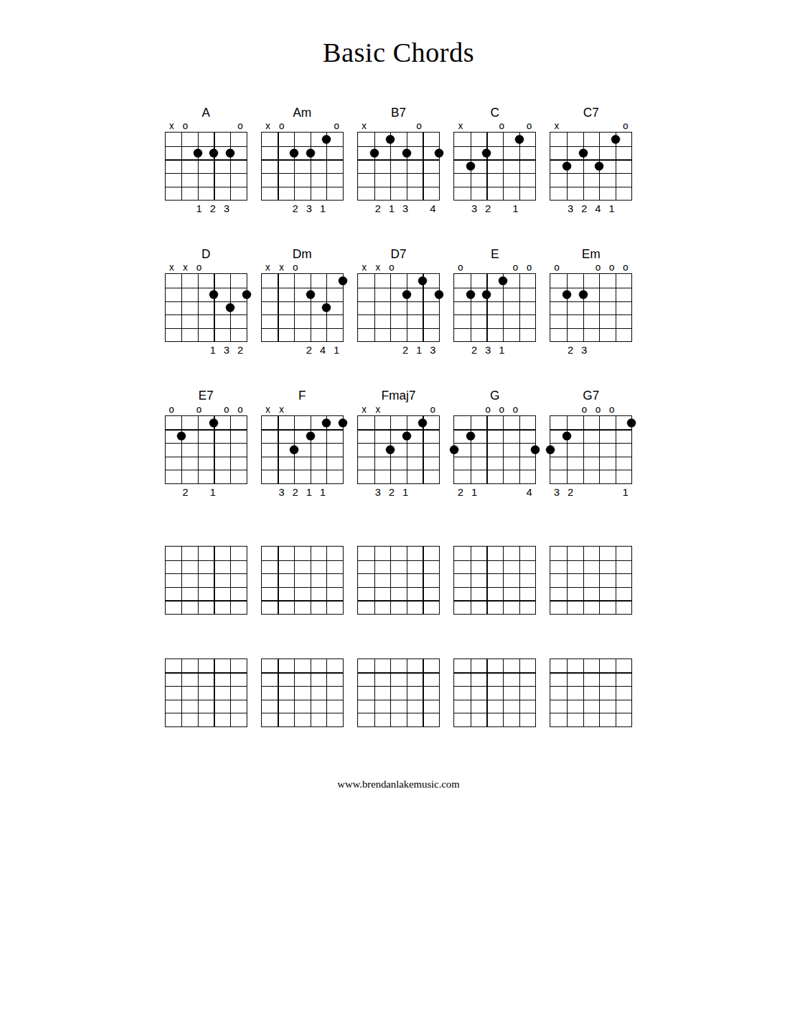Basic Chords
| A x o o 1 2 3 | Am x o o 2 3 1 | B7 x o 2 1 3 4 | C x o o 3 2 1 | C7 x o 3 2 4 1 |
| D x x o 1 3 2 | Dm x x o 2 4 1 | D7 x x o 2 1 3 | E o o o 2 3 1 | Em o o o o 2 3 |
| E7 o o o o 2 1 | F x x 3 2 1 1 | Fmaj7 x x o 3 2 1 | G o o o 2 1 4 | G7 o o o 3 2 1 |
www.brendanlakemusic.com